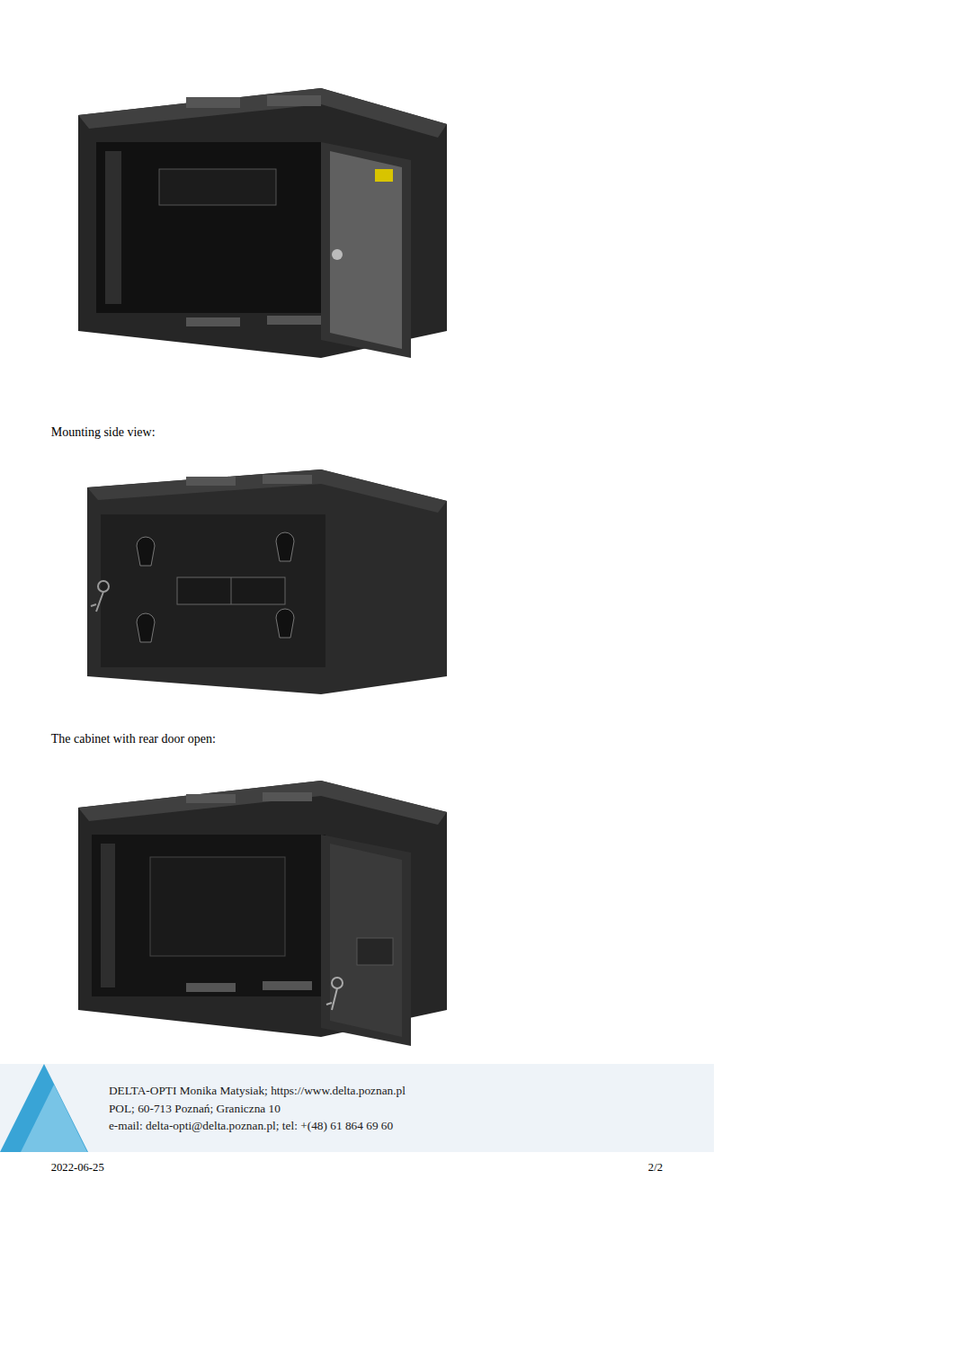Mounting side view:
The cabinet with rear door open:
DELTA-OPTI Monika Matysiak; https://www.delta.poznan.pl
POL; 60-713 Poznań; Graniczna 10
e-mail: delta-opti@delta.poznan.pl; tel: +(48) 61 864 69 60
2022-06-25
2/2